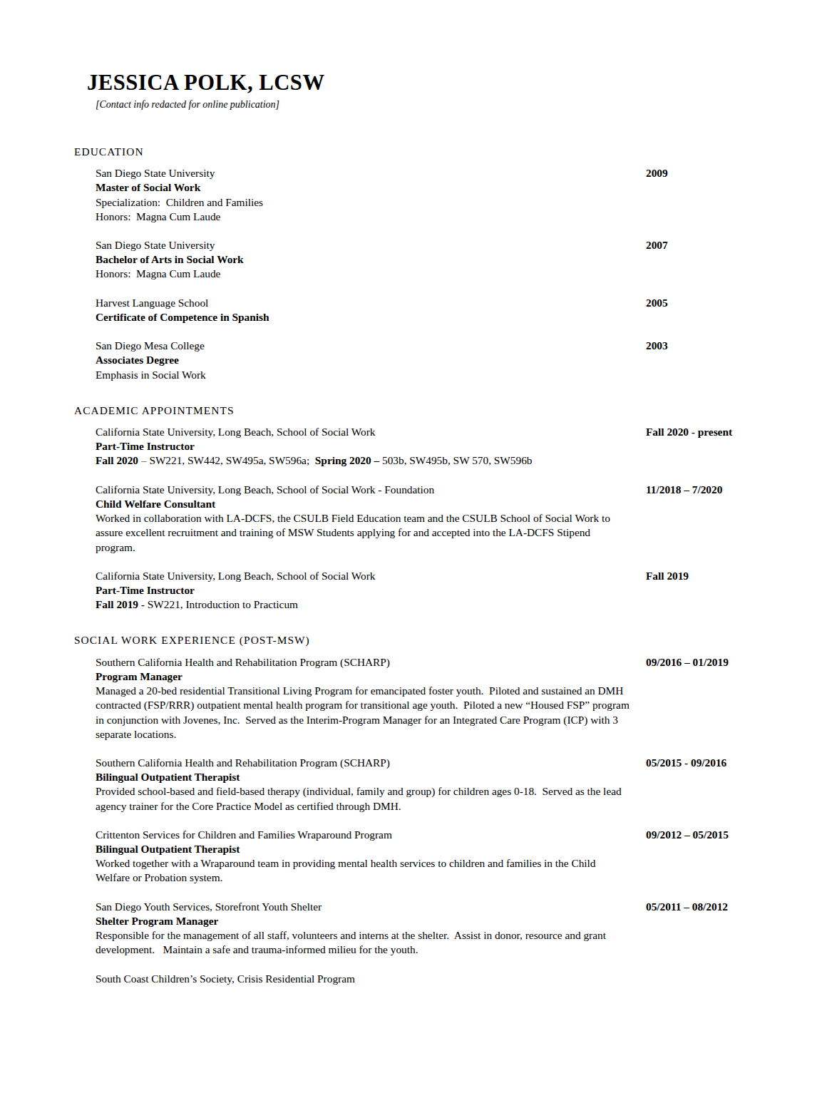JESSICA POLK, LCSW
[Contact info redacted for online publication]
EDUCATION
2009
San Diego State University
Master of Social Work
Specialization: Children and Families
Honors: Magna Cum Laude
2007
San Diego State University
Bachelor of Arts in Social Work
Honors: Magna Cum Laude
2005
Harvest Language School
Certificate of Competence in Spanish
2003
San Diego Mesa College
Associates Degree
Emphasis in Social Work
ACADEMIC APPOINTMENTS
Fall 2020 - present
California State University, Long Beach, School of Social Work
Part-Time Instructor
Fall 2020 – SW221, SW442, SW495a, SW596a; Spring 2020 – 503b, SW495b, SW 570, SW596b
11/2018 – 7/2020
California State University, Long Beach, School of Social Work - Foundation
Child Welfare Consultant
Worked in collaboration with LA-DCFS, the CSULB Field Education team and the CSULB School of Social Work to assure excellent recruitment and training of MSW Students applying for and accepted into the LA-DCFS Stipend program.
Fall 2019
California State University, Long Beach, School of Social Work
Part-Time Instructor
Fall 2019 - SW221, Introduction to Practicum
SOCIAL WORK EXPERIENCE (POST-MSW)
09/2016 – 01/2019
Southern California Health and Rehabilitation Program (SCHARP)
Program Manager
Managed a 20-bed residential Transitional Living Program for emancipated foster youth. Piloted and sustained an DMH contracted (FSP/RRR) outpatient mental health program for transitional age youth. Piloted a new “Housed FSP” program in conjunction with Jovenes, Inc. Served as the Interim-Program Manager for an Integrated Care Program (ICP) with 3 separate locations.
05/2015 - 09/2016
Southern California Health and Rehabilitation Program (SCHARP)
Bilingual Outpatient Therapist
Provided school-based and field-based therapy (individual, family and group) for children ages 0-18. Served as the lead agency trainer for the Core Practice Model as certified through DMH.
09/2012 – 05/2015
Crittenton Services for Children and Families Wraparound Program
Bilingual Outpatient Therapist
Worked together with a Wraparound team in providing mental health services to children and families in the Child Welfare or Probation system.
05/2011 – 08/2012
San Diego Youth Services, Storefront Youth Shelter
Shelter Program Manager
Responsible for the management of all staff, volunteers and interns at the shelter. Assist in donor, resource and grant development. Maintain a safe and trauma-informed milieu for the youth.
South Coast Children’s Society, Crisis Residential Program